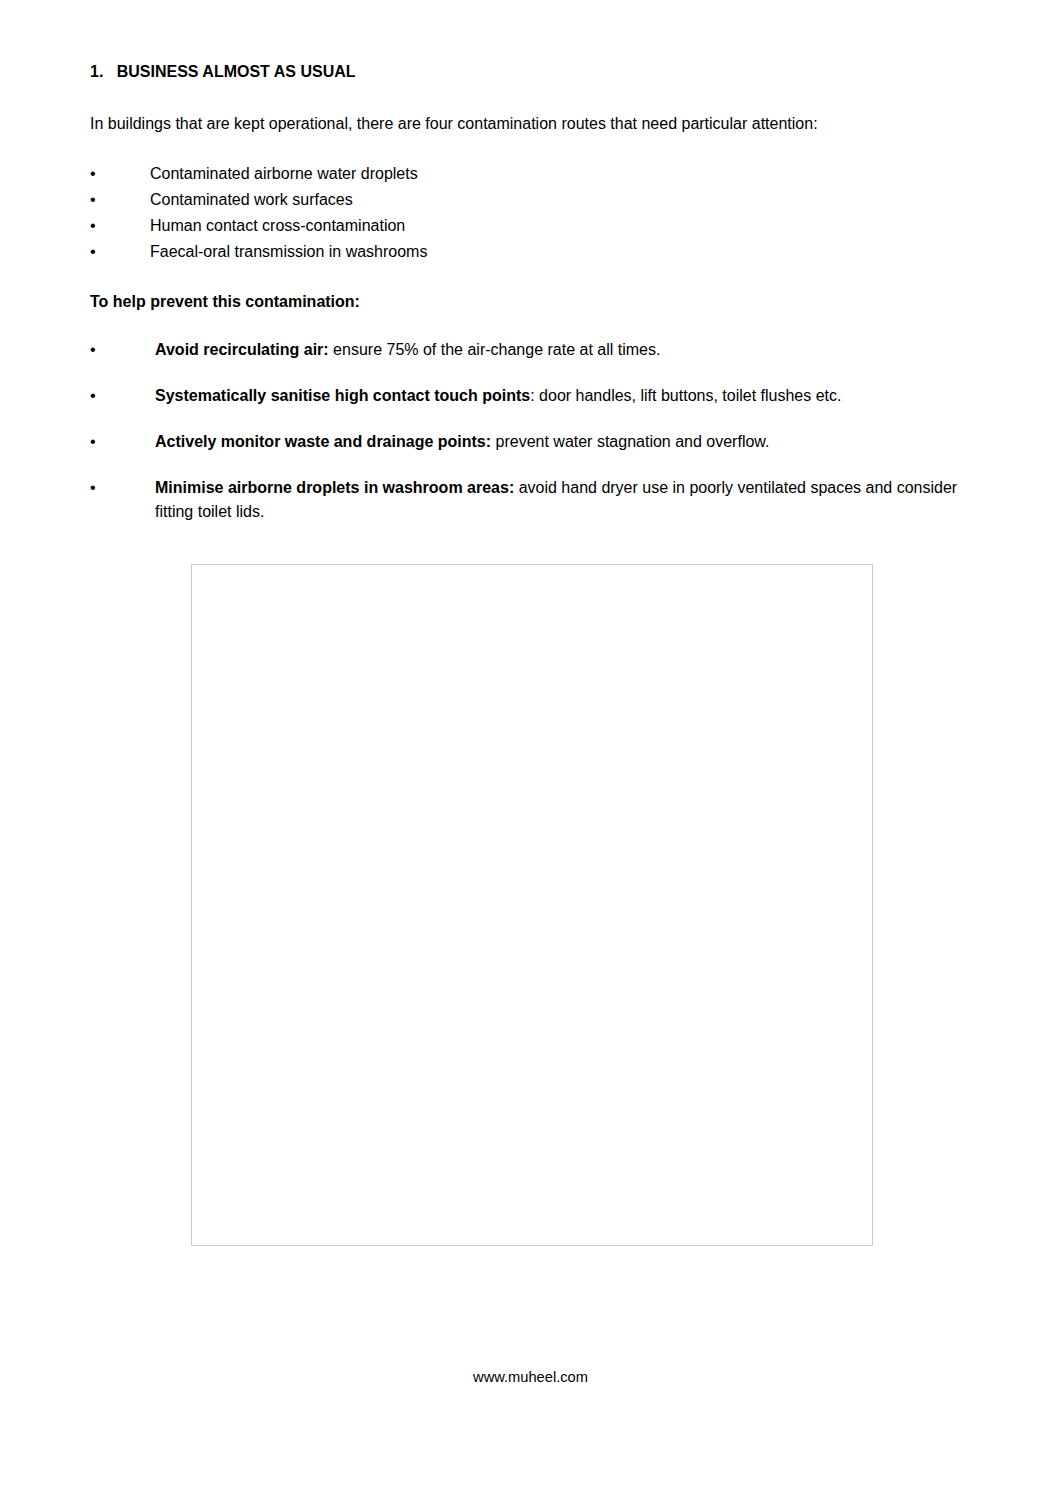1. BUSINESS ALMOST AS USUAL
In buildings that are kept operational, there are four contamination routes that need particular attention:
Contaminated airborne water droplets
Contaminated work surfaces
Human contact cross-contamination
Faecal-oral transmission in washrooms
To help prevent this contamination:
Avoid recirculating air: ensure 75% of the air-change rate at all times.
Systematically sanitise high contact touch points: door handles, lift buttons, toilet flushes etc.
Actively monitor waste and drainage points: prevent water stagnation and overflow.
Minimise airborne droplets in washroom areas: avoid hand dryer use in poorly ventilated spaces and consider fitting toilet lids.
www.muheel.com